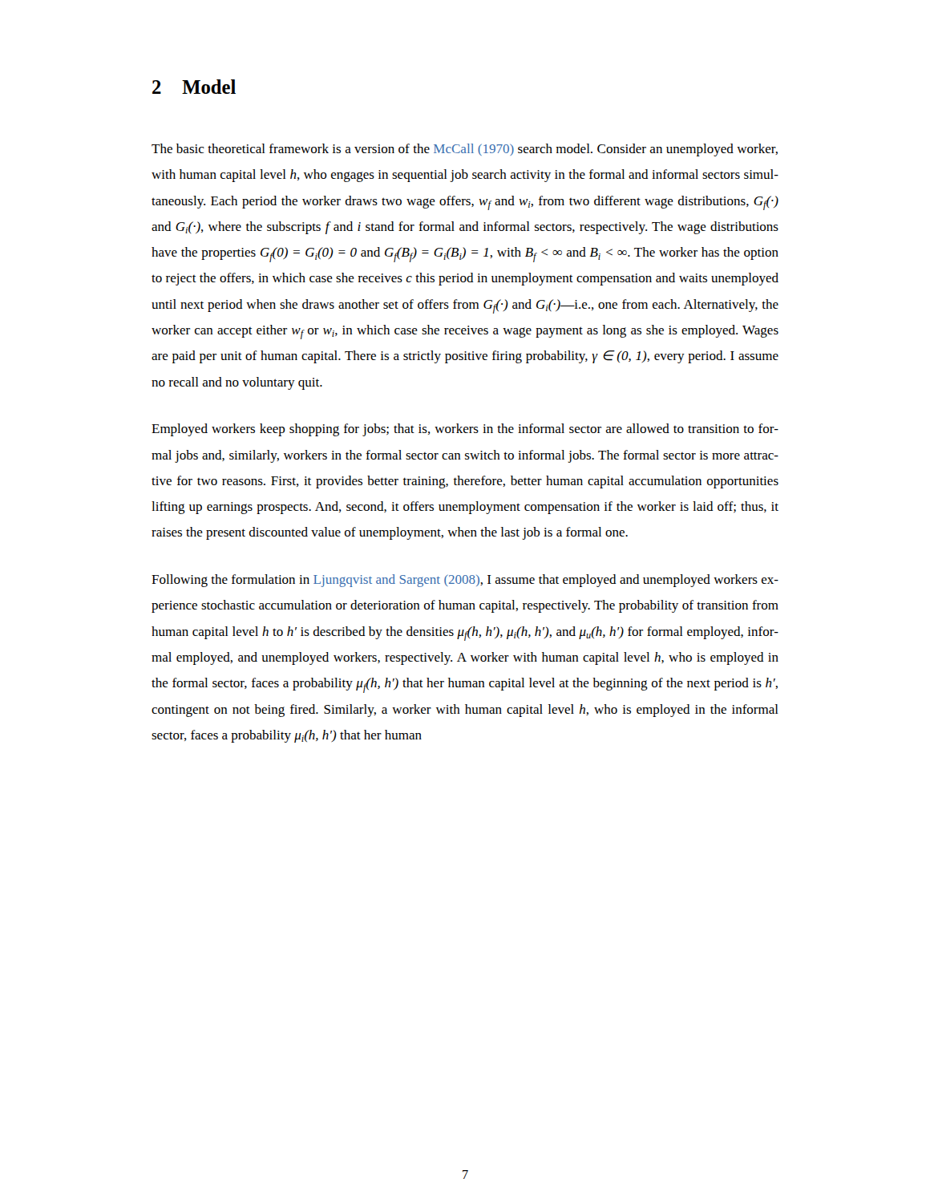2 Model
The basic theoretical framework is a version of the McCall (1970) search model. Consider an unemployed worker, with human capital level h, who engages in sequential job search activity in the formal and informal sectors simultaneously. Each period the worker draws two wage offers, wf and wi, from two different wage distributions, Gf(·) and Gi(·), where the subscripts f and i stand for formal and informal sectors, respectively. The wage distributions have the properties Gf(0) = Gi(0) = 0 and Gf(Bf) = Gi(Bi) = 1, with Bf < ∞ and Bi < ∞. The worker has the option to reject the offers, in which case she receives c this period in unemployment compensation and waits unemployed until next period when she draws another set of offers from Gf(·) and Gi(·)—i.e., one from each. Alternatively, the worker can accept either wf or wi, in which case she receives a wage payment as long as she is employed. Wages are paid per unit of human capital. There is a strictly positive firing probability, γ ∈ (0, 1), every period. I assume no recall and no voluntary quit.
Employed workers keep shopping for jobs; that is, workers in the informal sector are allowed to transition to formal jobs and, similarly, workers in the formal sector can switch to informal jobs. The formal sector is more attractive for two reasons. First, it provides better training, therefore, better human capital accumulation opportunities lifting up earnings prospects. And, second, it offers unemployment compensation if the worker is laid off; thus, it raises the present discounted value of unemployment, when the last job is a formal one.
Following the formulation in Ljungqvist and Sargent (2008), I assume that employed and unemployed workers experience stochastic accumulation or deterioration of human capital, respectively. The probability of transition from human capital level h to h′ is described by the densities μf(h, h′), μi(h, h′), and μu(h, h′) for formal employed, informal employed, and unemployed workers, respectively. A worker with human capital level h, who is employed in the formal sector, faces a probability μf(h, h′) that her human capital level at the beginning of the next period is h′, contingent on not being fired. Similarly, a worker with human capital level h, who is employed in the informal sector, faces a probability μi(h, h′) that her human
7